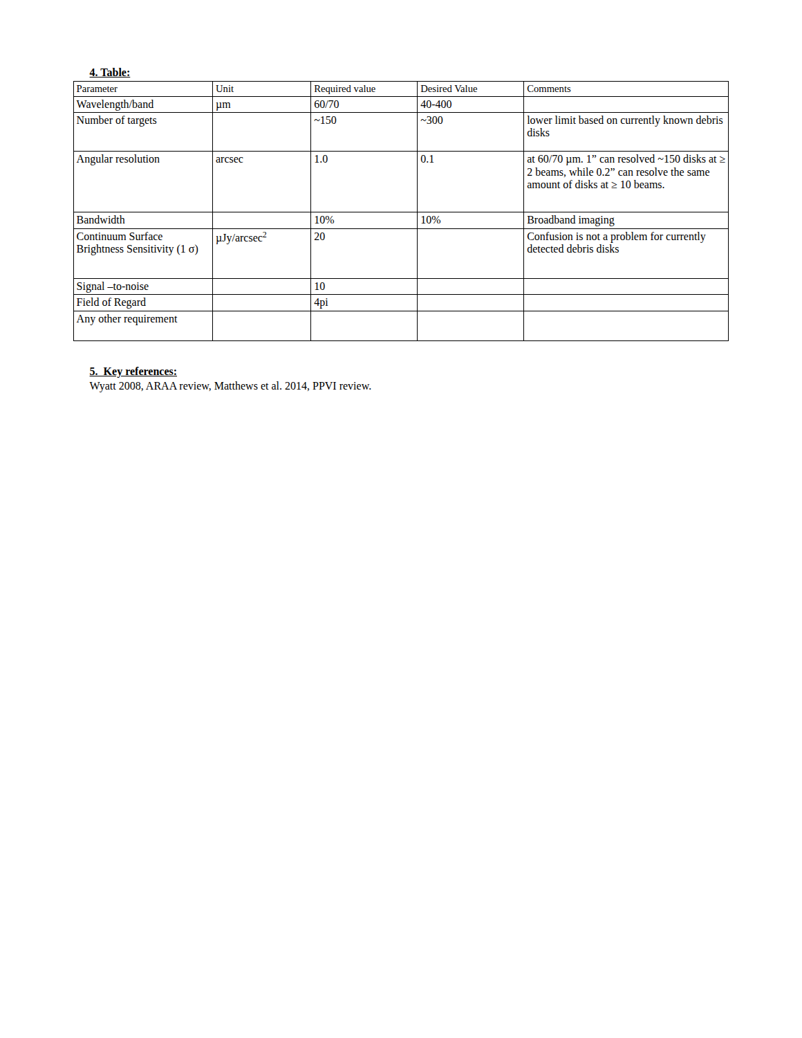4. Table:
| Parameter | Unit | Required value | Desired Value | Comments |
| --- | --- | --- | --- | --- |
| Wavelength/band | µm | 60/70 | 40-400 | |
| Number of targets | | ~150 | ~300 | lower limit based on currently known debris disks |
| Angular resolution | arcsec | 1.0 | 0.1 | at 60/70 µm. 1” can resolved ~150 disks at ≥ 2 beams, while 0.2” can resolve the same amount of disks at ≥ 10 beams. |
| Bandwidth | | 10% | 10% | Broadband imaging |
| Continuum Surface Brightness Sensitivity (1 σ) | µJy/arcsec 2 | 20 | | Confusion is not a problem for currently detected debris disks |
| Signal –to-noise | | 10 | | |
| Field of Regard | | 4pi | | |
| Any other requirement | | | | |
5. Key references:
Wyatt 2008, ARAA review, Matthews et al. 2014, PPVI review.